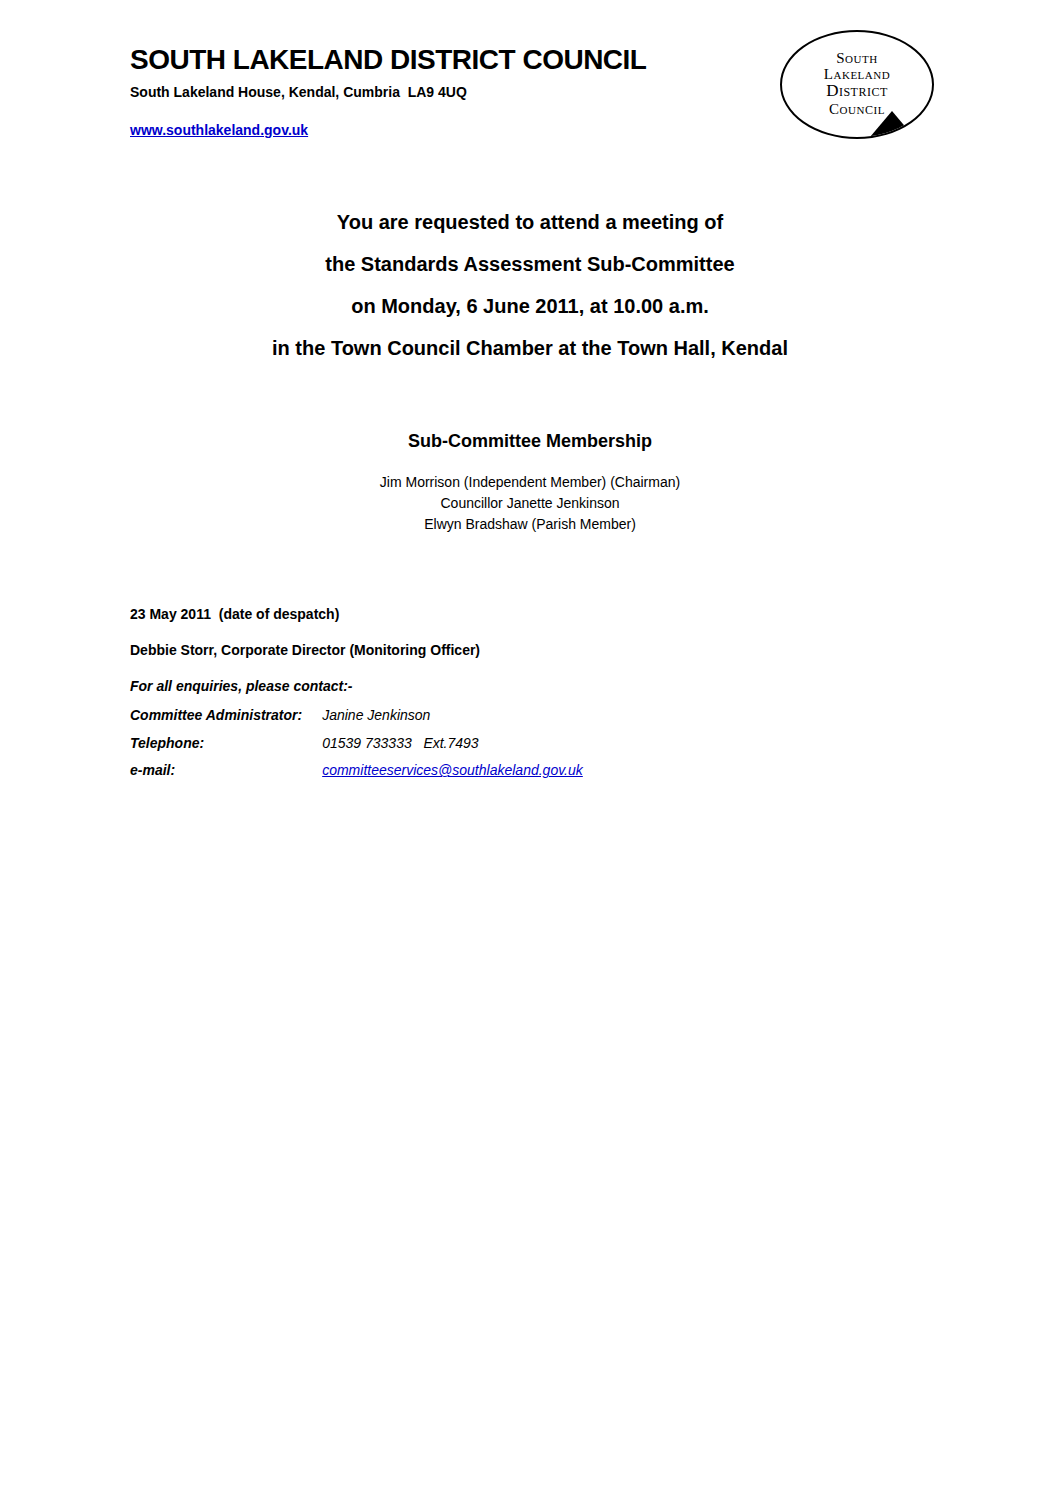SOUTH LAKELAND DISTRICT COUNCIL
South Lakeland House, Kendal, Cumbria LA9 4UQ
www.southlakeland.gov.uk
South
Lakeland
District
Council
You are requested to attend a meeting of
the Standards Assessment Sub-Committee
on Monday, 6 June 2011, at 10.00 a.m.
in the Town Council Chamber at the Town Hall, Kendal
Sub-Committee Membership
Jim Morrison (Independent Member) (Chairman)
Councillor Janette Jenkinson
Elwyn Bradshaw (Parish Member)
23 May 2011 (date of despatch)
Debbie Storr, Corporate Director (Monitoring Officer)
For all enquiries, please contact:-
| Committee Administrator: | Janine Jenkinson |
| Telephone: | 01539 733333 Ext.7493 |
| e-mail: | committeeservices@southlakeland.gov.uk |